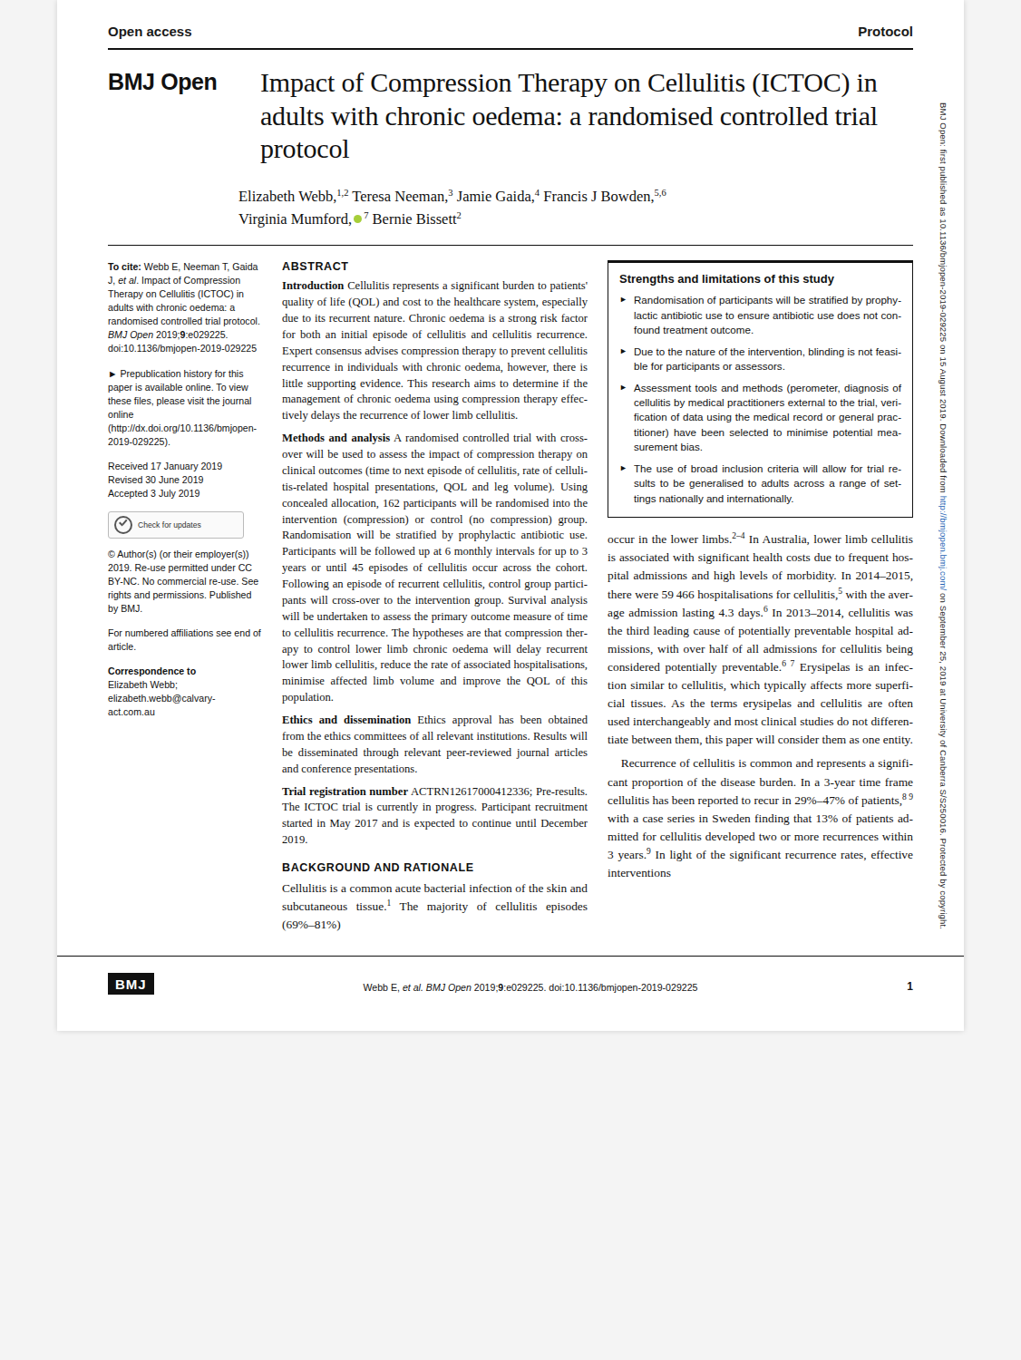BMJ Open: first published as 10.1136/bmjopen-2019-029225 on 15 August 2019. Downloaded from http://bmjopen.bmj.com/ on September 25, 2019 at University of Canberra S/S250016. Protected by copyright.
Open access
Protocol
BMJ Open
Impact of Compression Therapy on Cellulitis (ICTOC) in adults with chronic oedema: a randomised controlled trial protocol
Elizabeth Webb,1,2 Teresa Neeman,3 Jamie Gaida,4 Francis J Bowden,5,6
Virginia Mumford,7 Bernie Bissett2
To cite: Webb E, Neeman T, Gaida J, et al. Impact of Compression Therapy on Cellulitis (ICTOC) in adults with chronic oedema: a randomised controlled trial protocol. BMJ Open 2019;9:e029225. doi:10.1136/bmjopen-2019-029225
► Prepublication history for this paper is available online. To view these files, please visit the journal online (http://dx.doi.org/10.1136/bmjopen-2019-029225).
Received 17 January 2019
Revised 30 June 2019
Accepted 3 July 2019
Check for updates
© Author(s) (or their employer(s)) 2019. Re-use permitted under CC BY-NC. No commercial re-use. See rights and permissions. Published by BMJ.
For numbered affiliations see end of article.
Correspondence to
Elizabeth Webb;
elizabeth.webb@calvary-act.com.au
Abstract
Introduction Cellulitis represents a significant burden to patients' quality of life (QOL) and cost to the healthcare system, especially due to its recurrent nature. Chronic oedema is a strong risk factor for both an initial episode of cellulitis and cellulitis recurrence. Expert consensus advises compression therapy to prevent cellulitis recurrence in individuals with chronic oedema, however, there is little supporting evidence. This research aims to determine if the management of chronic oedema using compression therapy effectively delays the recurrence of lower limb cellulitis.
Methods and analysis A randomised controlled trial with cross-over will be used to assess the impact of compression therapy on clinical outcomes (time to next episode of cellulitis, rate of cellulitis-related hospital presentations, QOL and leg volume). Using concealed allocation, 162 participants will be randomised into the intervention (compression) or control (no compression) group. Randomisation will be stratified by prophylactic antibiotic use. Participants will be followed up at 6 monthly intervals for up to 3 years or until 45 episodes of cellulitis occur across the cohort. Following an episode of recurrent cellulitis, control group participants will cross-over to the intervention group. Survival analysis will be undertaken to assess the primary outcome measure of time to cellulitis recurrence. The hypotheses are that compression therapy to control lower limb chronic oedema will delay recurrent lower limb cellulitis, reduce the rate of associated hospitalisations, minimise affected limb volume and improve the QOL of this population.
Ethics and dissemination Ethics approval has been obtained from the ethics committees of all relevant institutions. Results will be disseminated through relevant peer-reviewed journal articles and conference presentations.
Trial registration number ACTRN12617000412336; Pre-results. The ICTOC trial is currently in progress. Participant recruitment started in May 2017 and is expected to continue until December 2019.
Background and rationale
Cellulitis is a common acute bacterial infection of the skin and subcutaneous tissue.1 The majority of cellulitis episodes (69%–81%)
Strengths and limitations of this study
Randomisation of participants will be stratified by prophylactic antibiotic use to ensure antibiotic use does not confound treatment outcome.
Due to the nature of the intervention, blinding is not feasible for participants or assessors.
Assessment tools and methods (perometer, diagnosis of cellulitis by medical practitioners external to the trial, verification of data using the medical record or general practitioner) have been selected to minimise potential measurement bias.
The use of broad inclusion criteria will allow for trial results to be generalised to adults across a range of settings nationally and internationally.
occur in the lower limbs.2–4 In Australia, lower limb cellulitis is associated with significant health costs due to frequent hospital admissions and high levels of morbidity. In 2014–2015, there were 59 466 hospitalisations for cellulitis,5 with the average admission lasting 4.3 days.6 In 2013–2014, cellulitis was the third leading cause of potentially preventable hospital admissions, with over half of all admissions for cellulitis being considered potentially preventable.6 7 Erysipelas is an infection similar to cellulitis, which typically affects more superficial tissues. As the terms erysipelas and cellulitis are often used interchangeably and most clinical studies do not differentiate between them, this paper will consider them as one entity.
Recurrence of cellulitis is common and represents a significant proportion of the disease burden. In a 3-year time frame cellulitis has been reported to recur in 29%–47% of patients,8 9 with a case series in Sweden finding that 13% of patients admitted for cellulitis developed two or more recurrences within 3 years.9 In light of the significant recurrence rates, effective interventions
BMJ
Webb E, et al. BMJ Open 2019;9:e029225. doi:10.1136/bmjopen-2019-029225
1